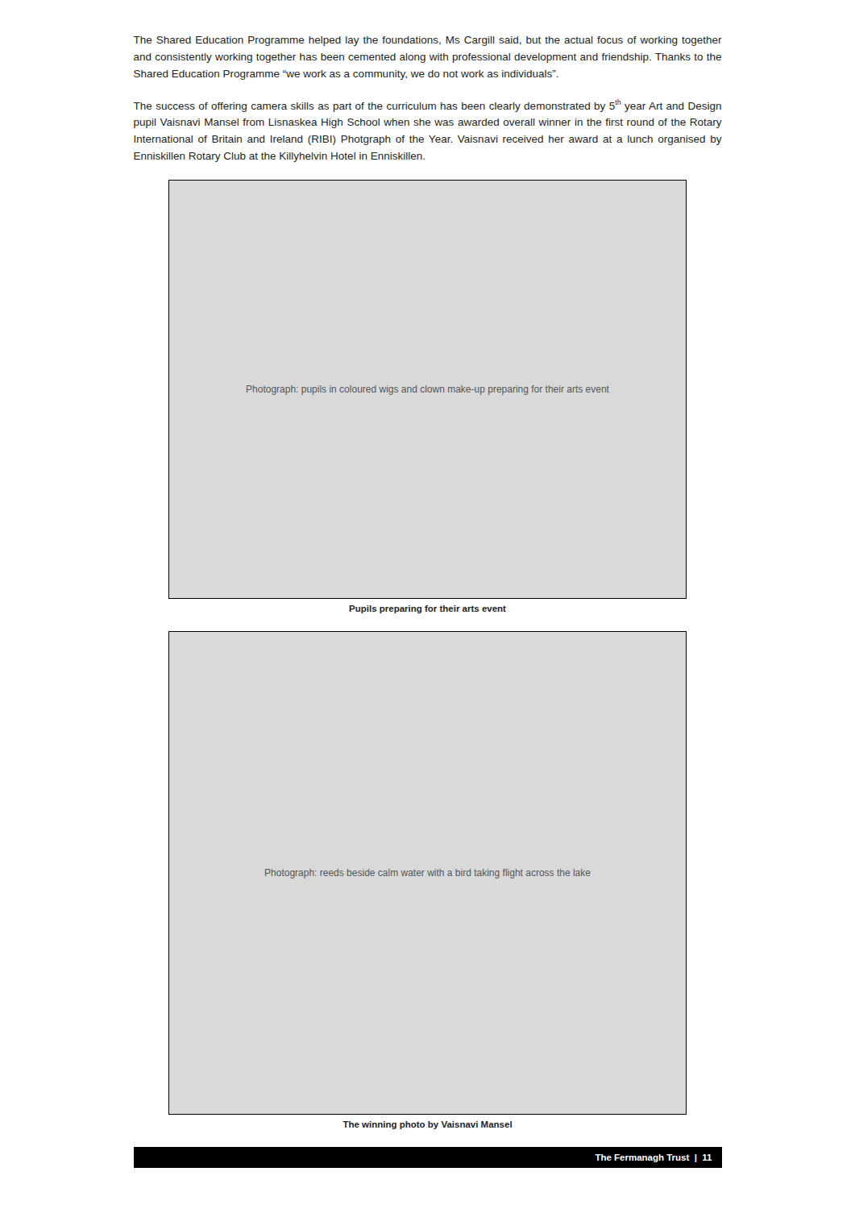The Shared Education Programme helped lay the foundations, Ms Cargill said, but the actual focus of working together and consistently working together has been cemented along with professional development and friendship. Thanks to the Shared Education Programme “we work as a community, we do not work as individuals”.
The success of offering camera skills as part of the curriculum has been clearly demonstrated by 5th year Art and Design pupil Vaisnavi Mansel from Lisnaskea High School when she was awarded overall winner in the first round of the Rotary International of Britain and Ireland (RIBI) Photgraph of the Year. Vaisnavi received her award at a lunch organised by Enniskillen Rotary Club at the Killyhelvin Hotel in Enniskillen.
Photograph: pupils in coloured wigs and clown make-up preparing for their arts event
Pupils preparing for their arts event
Photograph: reeds beside calm water with a bird taking flight across the lake
The winning photo by Vaisnavi Mansel
The Fermanagh Trust | 11